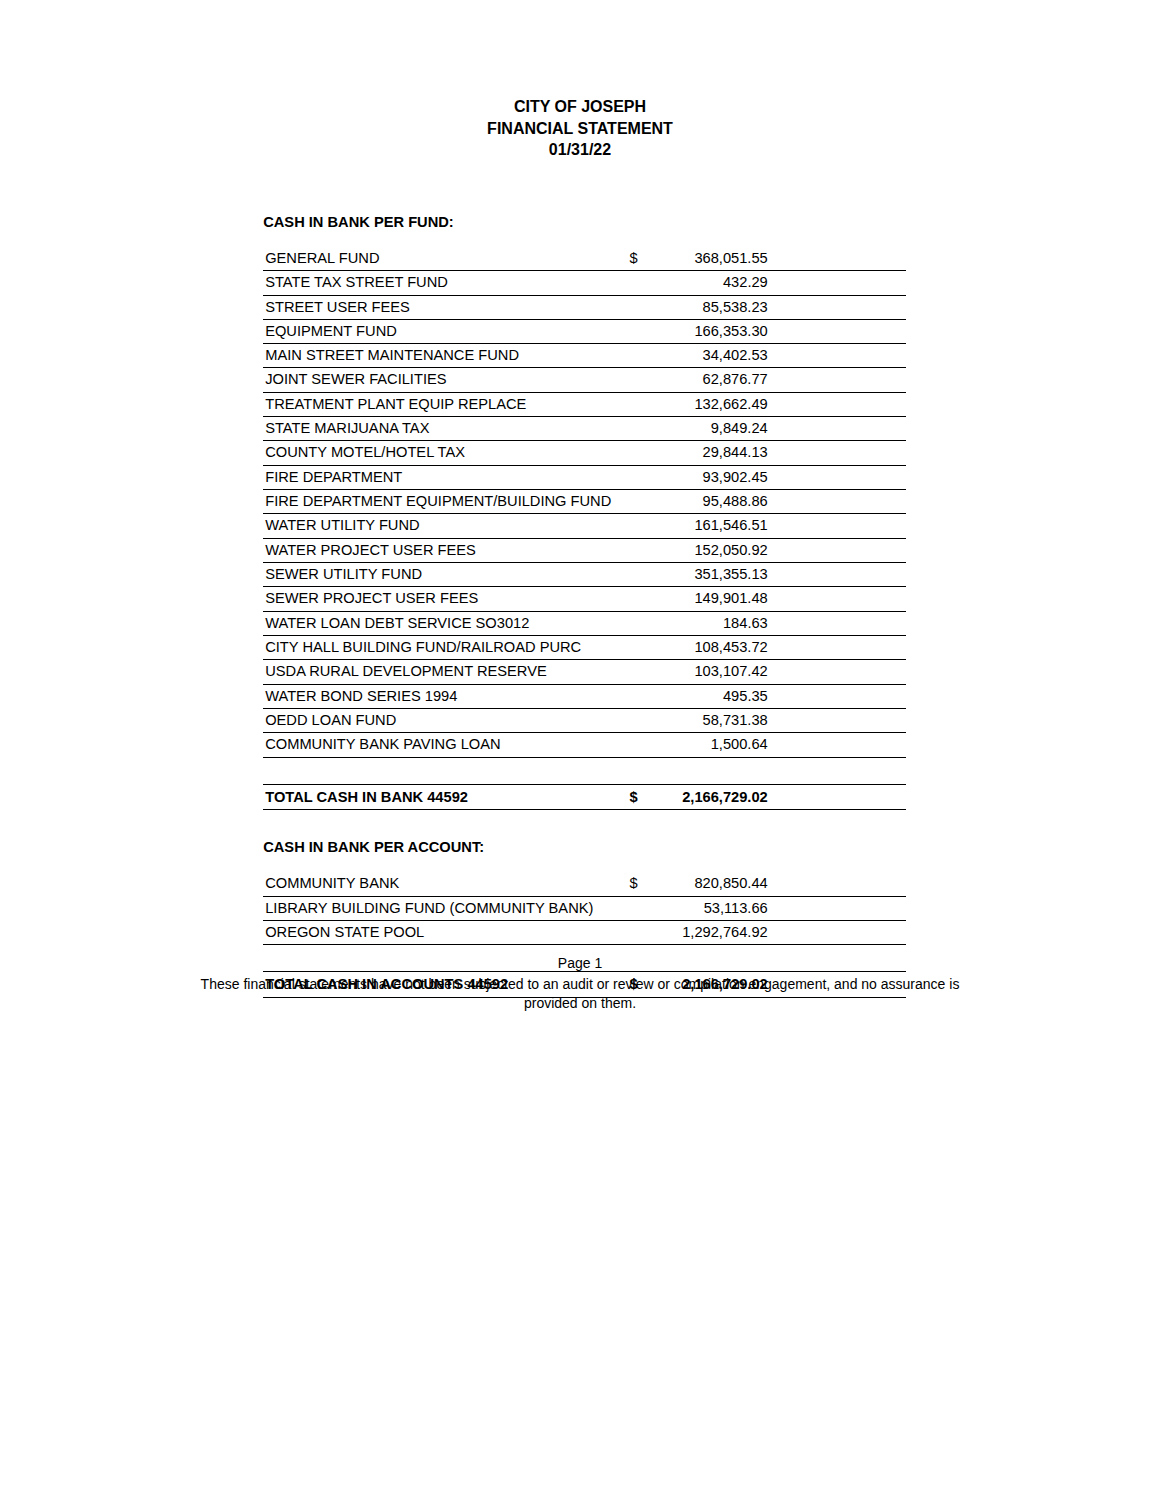CITY OF JOSEPH
FINANCIAL STATEMENT
01/31/22
CASH IN BANK PER FUND:
| GENERAL FUND | $ | 368,051.55 | |
| STATE TAX STREET FUND | | 432.29 | |
| STREET USER FEES | | 85,538.23 | |
| EQUIPMENT FUND | | 166,353.30 | |
| MAIN STREET MAINTENANCE FUND | | 34,402.53 | |
| JOINT SEWER FACILITIES | | 62,876.77 | |
| TREATMENT PLANT EQUIP REPLACE | | 132,662.49 | |
| STATE MARIJUANA TAX | | 9,849.24 | |
| COUNTY MOTEL/HOTEL TAX | | 29,844.13 | |
| FIRE DEPARTMENT | | 93,902.45 | |
| FIRE DEPARTMENT EQUIPMENT/BUILDING FUND | | 95,488.86 | |
| WATER UTILITY FUND | | 161,546.51 | |
| WATER PROJECT USER FEES | | 152,050.92 | |
| SEWER UTILITY FUND | | 351,355.13 | |
| SEWER PROJECT USER FEES | | 149,901.48 | |
| WATER LOAN DEBT SERVICE SO3012 | | 184.63 | |
| CITY HALL BUILDING FUND/RAILROAD PURC | | 108,453.72 | |
| USDA RURAL DEVELOPMENT RESERVE | | 103,107.42 | |
| WATER BOND SERIES 1994 | | 495.35 | |
| OEDD LOAN FUND | | 58,731.38 | |
| COMMUNITY BANK PAVING LOAN | | 1,500.64 | |
| TOTAL CASH IN BANK 44592 | $ | 2,166,729.02 | |
CASH IN BANK PER ACCOUNT:
| COMMUNITY BANK | $ | 820,850.44 | |
| LIBRARY BUILDING FUND (COMMUNITY BANK) | | 53,113.66 | |
| OREGON STATE POOL | | 1,292,764.92 | |
| TOTAL CASH IN ACCOUNTS 44592 | $ | 2,166,729.02 | |
Page 1
These financial statements have not been subjected to an audit or review or compilation engagement, and no assurance is provided on them.